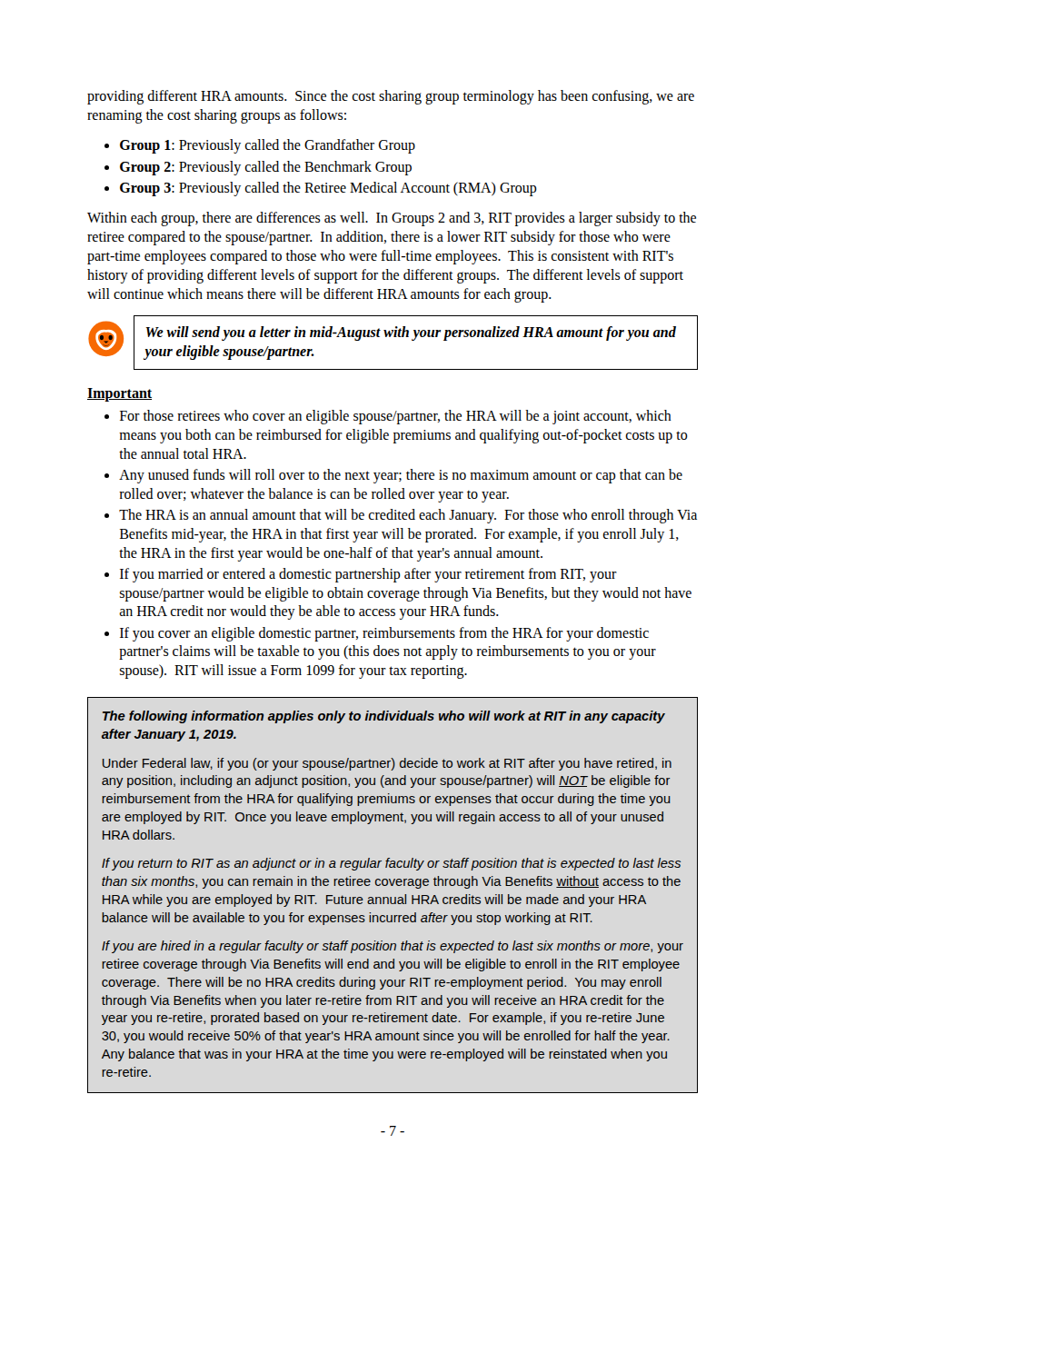providing different HRA amounts. Since the cost sharing group terminology has been confusing, we are renaming the cost sharing groups as follows:
Group 1: Previously called the Grandfather Group
Group 2: Previously called the Benchmark Group
Group 3: Previously called the Retiree Medical Account (RMA) Group
Within each group, there are differences as well. In Groups 2 and 3, RIT provides a larger subsidy to the retiree compared to the spouse/partner. In addition, there is a lower RIT subsidy for those who were part-time employees compared to those who were full-time employees. This is consistent with RIT's history of providing different levels of support for the different groups. The different levels of support will continue which means there will be different HRA amounts for each group.
We will send you a letter in mid-August with your personalized HRA amount for you and your eligible spouse/partner.
Important
For those retirees who cover an eligible spouse/partner, the HRA will be a joint account, which means you both can be reimbursed for eligible premiums and qualifying out-of-pocket costs up to the annual total HRA.
Any unused funds will roll over to the next year; there is no maximum amount or cap that can be rolled over; whatever the balance is can be rolled over year to year.
The HRA is an annual amount that will be credited each January. For those who enroll through Via Benefits mid-year, the HRA in that first year will be prorated. For example, if you enroll July 1, the HRA in the first year would be one-half of that year's annual amount.
If you married or entered a domestic partnership after your retirement from RIT, your spouse/partner would be eligible to obtain coverage through Via Benefits, but they would not have an HRA credit nor would they be able to access your HRA funds.
If you cover an eligible domestic partner, reimbursements from the HRA for your domestic partner's claims will be taxable to you (this does not apply to reimbursements to you or your spouse). RIT will issue a Form 1099 for your tax reporting.
The following information applies only to individuals who will work at RIT in any capacity after January 1, 2019.
Under Federal law, if you (or your spouse/partner) decide to work at RIT after you have retired, in any position, including an adjunct position, you (and your spouse/partner) will NOT be eligible for reimbursement from the HRA for qualifying premiums or expenses that occur during the time you are employed by RIT. Once you leave employment, you will regain access to all of your unused HRA dollars.
If you return to RIT as an adjunct or in a regular faculty or staff position that is expected to last less than six months, you can remain in the retiree coverage through Via Benefits without access to the HRA while you are employed by RIT. Future annual HRA credits will be made and your HRA balance will be available to you for expenses incurred after you stop working at RIT.
If you are hired in a regular faculty or staff position that is expected to last six months or more, your retiree coverage through Via Benefits will end and you will be eligible to enroll in the RIT employee coverage. There will be no HRA credits during your RIT re-employment period. You may enroll through Via Benefits when you later re-retire from RIT and you will receive an HRA credit for the year you re-retire, prorated based on your re-retirement date. For example, if you re-retire June 30, you would receive 50% of that year's HRA amount since you will be enrolled for half the year. Any balance that was in your HRA at the time you were re-employed will be reinstated when you re-retire.
- 7 -